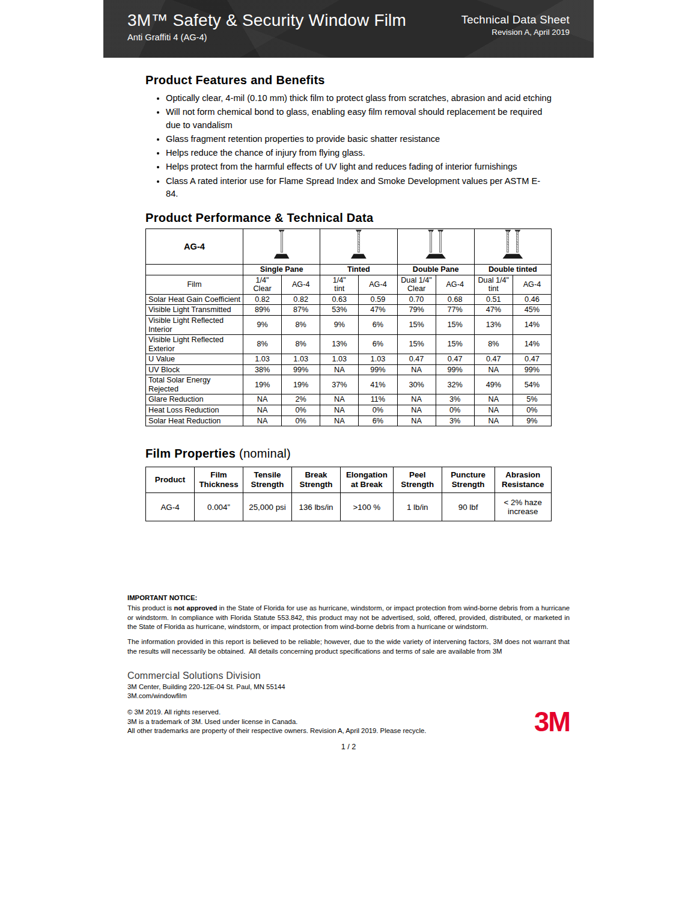3M™ Safety & Security Window Film
Anti Graffiti 4 (AG-4)
Technical Data Sheet
Revision A, April 2019
Product Features and Benefits
Optically clear, 4-mil (0.10 mm) thick film to protect glass from scratches, abrasion and acid etching
Will not form chemical bond to glass, enabling easy film removal should replacement be required due to vandalism
Glass fragment retention properties to provide basic shatter resistance
Helps reduce the chance of injury from flying glass.
Helps protect from the harmful effects of UV light and reduces fading of interior furnishings
Class A rated interior use for Flame Spread Index and Smoke Development values per ASTM E-84.
Product Performance & Technical Data
| AG-4 | | | | |
| | Single Pane | Tinted | Double Pane | Double tinted |
| Film | 1/4" Clear | AG-4 | 1/4" tint | AG-4 | Dual 1/4" Clear | AG-4 | Dual 1/4" tint | AG-4 |
| Solar Heat Gain Coefficient | 0.82 | 0.82 | 0.63 | 0.59 | 0.70 | 0.68 | 0.51 | 0.46 |
| Visible Light Transmitted | 89% | 87% | 53% | 47% | 79% | 77% | 47% | 45% |
| Visible Light Reflected Interior | 9% | 8% | 9% | 6% | 15% | 15% | 13% | 14% |
| Visible Light Reflected Exterior | 8% | 8% | 13% | 6% | 15% | 15% | 8% | 14% |
| U Value | 1.03 | 1.03 | 1.03 | 1.03 | 0.47 | 0.47 | 0.47 | 0.47 |
| UV Block | 38% | 99% | NA | 99% | NA | 99% | NA | 99% |
| Total Solar Energy Rejected | 19% | 19% | 37% | 41% | 30% | 32% | 49% | 54% |
| Glare Reduction | NA | 2% | NA | 11% | NA | 3% | NA | 5% |
| Heat Loss Reduction | NA | 0% | NA | 0% | NA | 0% | NA | 0% |
| Solar Heat Reduction | NA | 0% | NA | 6% | NA | 3% | NA | 9% |
Film Properties (nominal)
| Product | Film Thickness | Tensile Strength | Break Strength | Elongation at Break | Peel Strength | Puncture Strength | Abrasion Resistance |
| --- | --- | --- | --- | --- | --- | --- | --- |
| AG-4 | 0.004” | 25,000 psi | 136 lbs/in | >100 % | 1 lb/in | 90 lbf | < 2% haze increase |
IMPORTANT NOTICE:
This product is not approved in the State of Florida for use as hurricane, windstorm, or impact protection from wind-borne debris from a hurricane or windstorm. In compliance with Florida Statute 553.842, this product may not be advertised, sold, offered, provided, distributed, or marketed in the State of Florida as hurricane, windstorm, or impact protection from wind-borne debris from a hurricane or windstorm.
The information provided in this report is believed to be reliable; however, due to the wide variety of intervening factors, 3M does not warrant that the results will necessarily be obtained. All details concerning product specifications and terms of sale are available from 3M
Commercial Solutions Division
3M Center, Building 220-12E-04 St. Paul, MN 55144
3M.com/windowfilm
© 3M 2019. All rights reserved.
3M is a trademark of 3M. Used under license in Canada.
All other trademarks are property of their respective owners. Revision A, April 2019. Please recycle.
3M
1 / 2